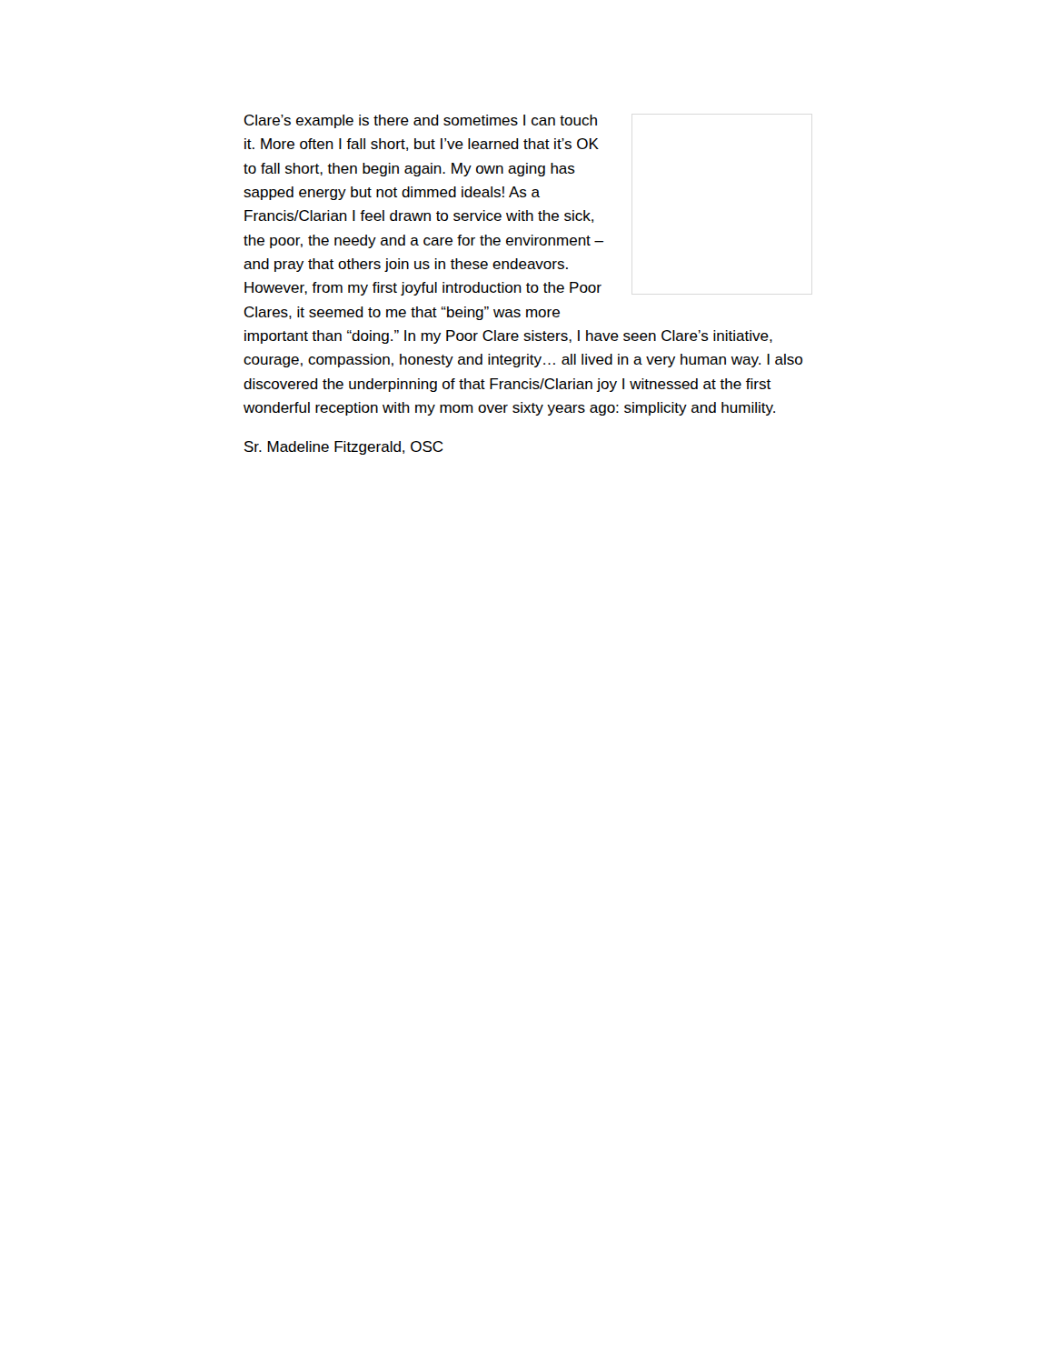Clare’s example is there and sometimes I can touch it. More often I fall short, but I’ve learned that it’s OK to fall short, then begin again. My own aging has sapped energy but not dimmed ideals! As a Francis/Clarian I feel drawn to service with the sick, the poor, the needy and a care for the environment – and pray that others join us in these endeavors. However, from my first joyful introduction to the Poor Clares, it seemed to me that “being” was more important than “doing.” In my Poor Clare sisters, I have seen Clare’s initiative, courage, compassion, honesty and integrity… all lived in a very human way. I also discovered the underpinning of that Francis/Clarian joy I witnessed at the first wonderful reception with my mom over sixty years ago: simplicity and humility.
Sr. Madeline Fitzgerald, OSC